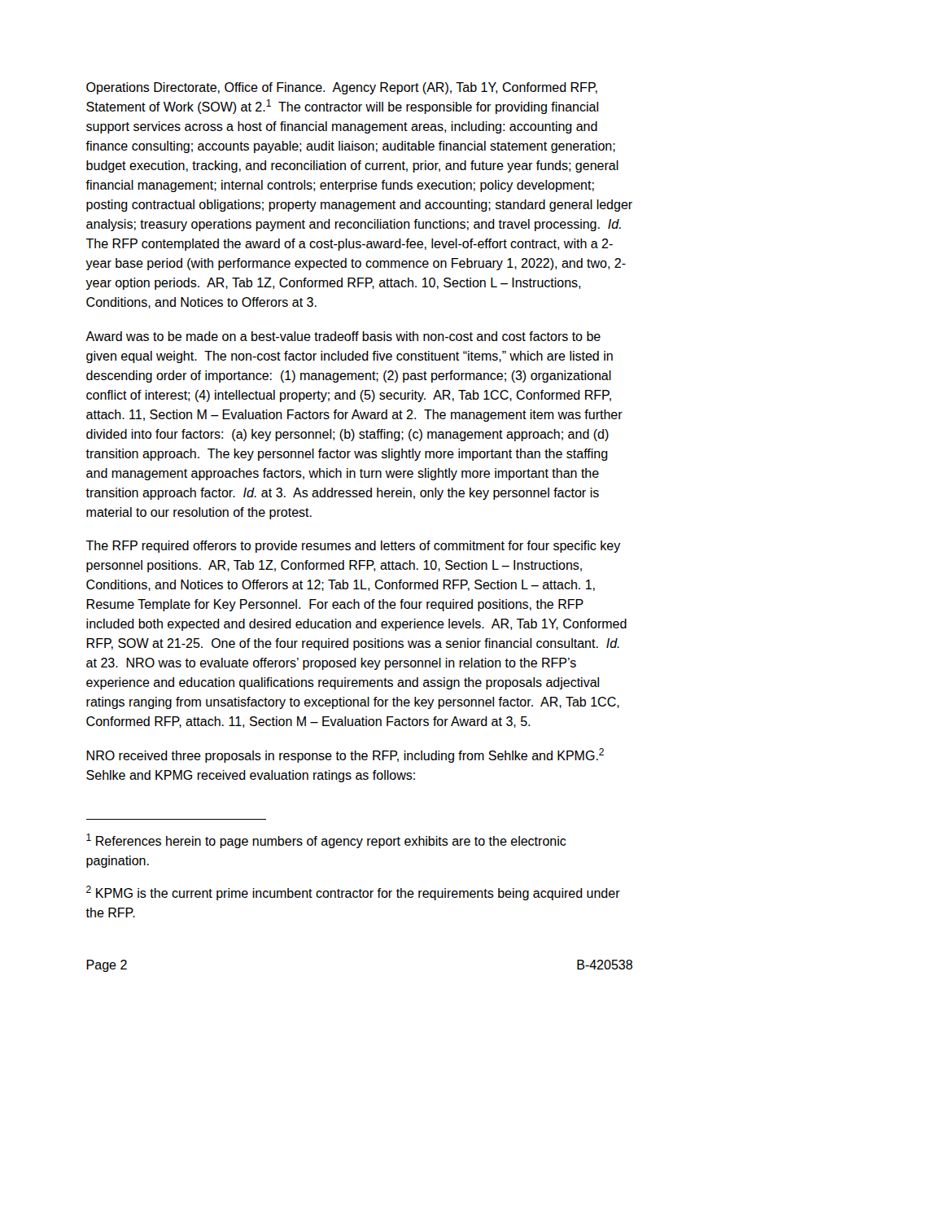Operations Directorate, Office of Finance. Agency Report (AR), Tab 1Y, Conformed RFP, Statement of Work (SOW) at 2.1 The contractor will be responsible for providing financial support services across a host of financial management areas, including: accounting and finance consulting; accounts payable; audit liaison; auditable financial statement generation; budget execution, tracking, and reconciliation of current, prior, and future year funds; general financial management; internal controls; enterprise funds execution; policy development; posting contractual obligations; property management and accounting; standard general ledger analysis; treasury operations payment and reconciliation functions; and travel processing. Id. The RFP contemplated the award of a cost-plus-award-fee, level-of-effort contract, with a 2-year base period (with performance expected to commence on February 1, 2022), and two, 2-year option periods. AR, Tab 1Z, Conformed RFP, attach. 10, Section L – Instructions, Conditions, and Notices to Offerors at 3.
Award was to be made on a best-value tradeoff basis with non-cost and cost factors to be given equal weight. The non-cost factor included five constituent “items,” which are listed in descending order of importance: (1) management; (2) past performance; (3) organizational conflict of interest; (4) intellectual property; and (5) security. AR, Tab 1CC, Conformed RFP, attach. 11, Section M – Evaluation Factors for Award at 2. The management item was further divided into four factors: (a) key personnel; (b) staffing; (c) management approach; and (d) transition approach. The key personnel factor was slightly more important than the staffing and management approaches factors, which in turn were slightly more important than the transition approach factor. Id. at 3. As addressed herein, only the key personnel factor is material to our resolution of the protest.
The RFP required offerors to provide resumes and letters of commitment for four specific key personnel positions. AR, Tab 1Z, Conformed RFP, attach. 10, Section L – Instructions, Conditions, and Notices to Offerors at 12; Tab 1L, Conformed RFP, Section L – attach. 1, Resume Template for Key Personnel. For each of the four required positions, the RFP included both expected and desired education and experience levels. AR, Tab 1Y, Conformed RFP, SOW at 21-25. One of the four required positions was a senior financial consultant. Id. at 23. NRO was to evaluate offerors’ proposed key personnel in relation to the RFP’s experience and education qualifications requirements and assign the proposals adjectival ratings ranging from unsatisfactory to exceptional for the key personnel factor. AR, Tab 1CC, Conformed RFP, attach. 11, Section M – Evaluation Factors for Award at 3, 5.
NRO received three proposals in response to the RFP, including from Sehlke and KPMG.2 Sehlke and KPMG received evaluation ratings as follows:
1 References herein to page numbers of agency report exhibits are to the electronic pagination.
2 KPMG is the current prime incumbent contractor for the requirements being acquired under the RFP.
Page 2 B-420538